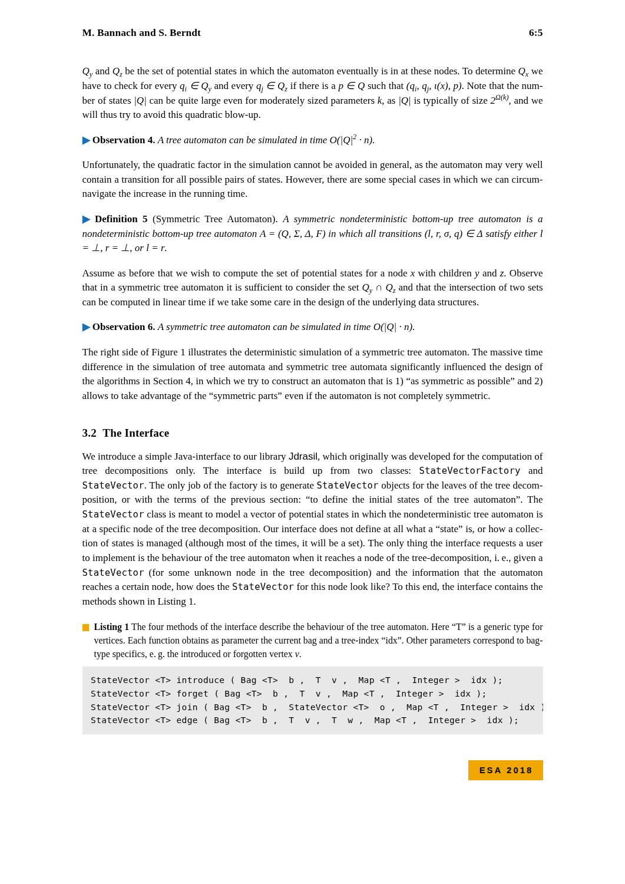M. Bannach and S. Berndt 6:5
Qy and Qz be the set of potential states in which the automaton eventually is in at these nodes. To determine Qx we have to check for every qi ∈ Qy and every qj ∈ Qz if there is a p ∈ Q such that (qi, qj, ι(x), p). Note that the number of states |Q| can be quite large even for moderately sized parameters k, as |Q| is typically of size 2Ω(k), and we will thus try to avoid this quadratic blow-up.
▶Observation 4. A tree automaton can be simulated in time O(|Q|2 · n).
Unfortunately, the quadratic factor in the simulation cannot be avoided in general, as the automaton may very well contain a transition for all possible pairs of states. However, there are some special cases in which we can circumnavigate the increase in the running time.
▶Definition 5 (Symmetric Tree Automaton). A symmetric nondeterministic bottom-up tree automaton is a nondeterministic bottom-up tree automaton A = (Q, Σ, Δ, F) in which all transitions (l, r, σ, q) ∈ Δ satisfy either l = ⊥, r = ⊥, or l = r.
Assume as before that we wish to compute the set of potential states for a node x with children y and z. Observe that in a symmetric tree automaton it is sufficient to consider the set Qy ∩ Qz and that the intersection of two sets can be computed in linear time if we take some care in the design of the underlying data structures.
▶Observation 6. A symmetric tree automaton can be simulated in time O(|Q| · n).
The right side of Figure 1 illustrates the deterministic simulation of a symmetric tree automaton. The massive time difference in the simulation of tree automata and symmetric tree automata significantly influenced the design of the algorithms in Section 4, in which we try to construct an automaton that is 1) “as symmetric as possible” and 2) allows to take advantage of the “symmetric parts” even if the automaton is not completely symmetric.
3.2 The Interface
We introduce a simple Java-interface to our library Jdrasil, which originally was developed for the computation of tree decompositions only. The interface is build up from two classes: StateVectorFactory and StateVector. The only job of the factory is to generate StateVector objects for the leaves of the tree decomposition, or with the terms of the previous section: “to define the initial states of the tree automaton”. The StateVector class is meant to model a vector of potential states in which the nondeterministic tree automaton is at a specific node of the tree decomposition. Our interface does not define at all what a “state” is, or how a collection of states is managed (although most of the times, it will be a set). The only thing the interface requests a user to implement is the behaviour of the tree automaton when it reaches a node of the tree-decomposition, i. e., given a StateVector (for some unknown node in the tree decomposition) and the information that the automaton reaches a certain node, how does the StateVector for this node look like? To this end, the interface contains the methods shown in Listing 1.
Listing 1 The four methods of the interface describe the behaviour of the tree automaton. Here “T” is a generic type for vertices. Each function obtains as parameter the current bag and a tree-index “idx”. Other parameters correspond to bag-type specifics, e. g. the introduced or forgotten vertex v.
StateVector <T> introduce ( Bag <T>  b ,  T  v ,  Map <T ,  Integer >  idx );
StateVector <T> forget ( Bag <T>  b ,  T  v ,  Map <T ,  Integer >  idx );
StateVector <T> join ( Bag <T>  b ,  StateVector <T>  o ,  Map <T ,  Integer >  idx );
StateVector <T> edge ( Bag <T>  b ,  T  v ,  T  w ,  Map <T ,  Integer >  idx );
ESA 2018